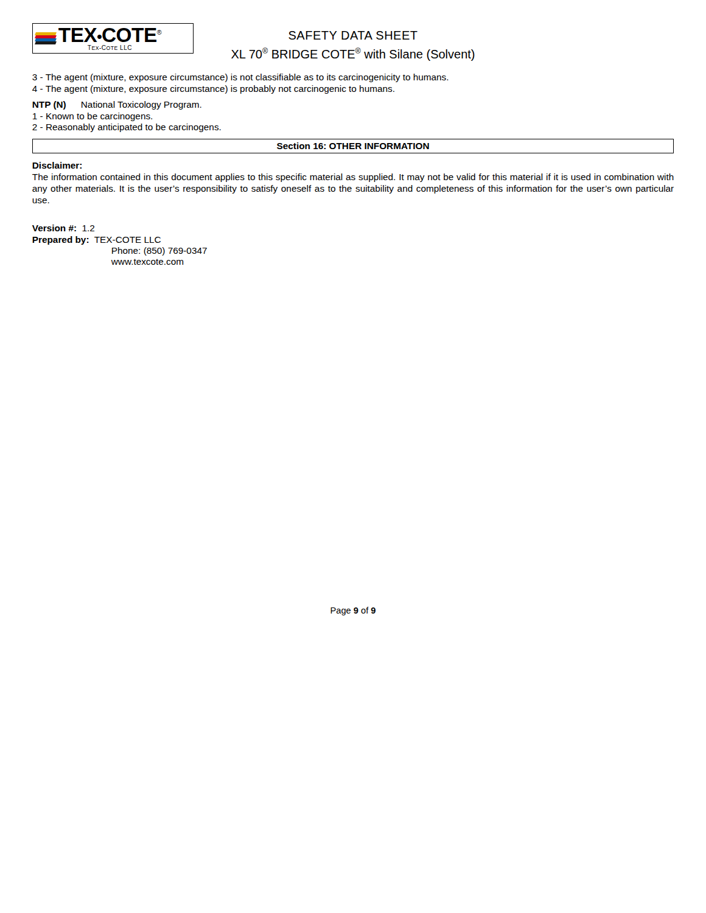TEX•COTE®
TEX-COTE LLC
SAFETY DATA SHEET
XL 70® BRIDGE COTE® with Silane (Solvent)
3 - The agent (mixture, exposure circumstance) is not classifiable as to its carcinogenicity to humans.
4 - The agent (mixture, exposure circumstance) is probably not carcinogenic to humans.
NTP (N) National Toxicology Program.
1 - Known to be carcinogens.
2 - Reasonably anticipated to be carcinogens.
Section 16: OTHER INFORMATION
Disclaimer:
The information contained in this document applies to this specific material as supplied. It may not be valid for this material if it is used in combination with any other materials. It is the user’s responsibility to satisfy oneself as to the suitability and completeness of this information for the user’s own particular use.
Version #: 1.2
Prepared by: TEX-COTE LLC
Phone: (850) 769-0347
www.texcote.com
Page 9 of 9